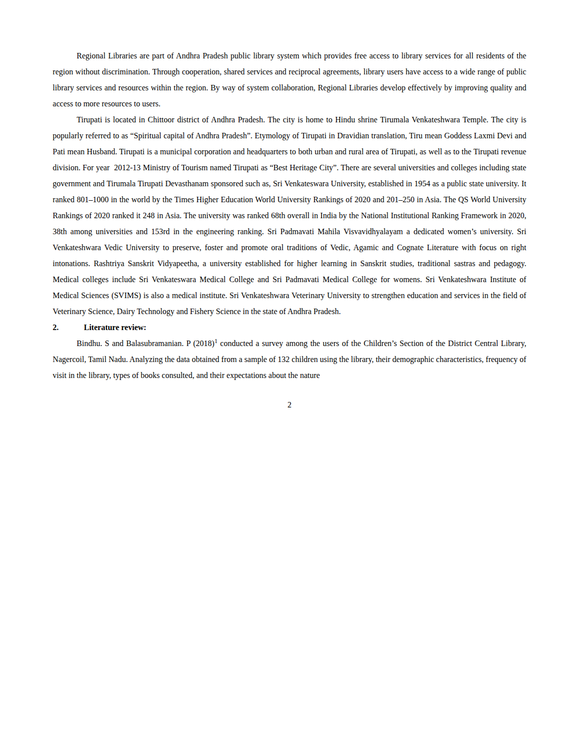Regional Libraries are part of Andhra Pradesh public library system which provides free access to library services for all residents of the region without discrimination. Through cooperation, shared services and reciprocal agreements, library users have access to a wide range of public library services and resources within the region. By way of system collaboration, Regional Libraries develop effectively by improving quality and access to more resources to users.
Tirupati is located in Chittoor district of Andhra Pradesh. The city is home to Hindu shrine Tirumala Venkateshwara Temple. The city is popularly referred to as “Spiritual capital of Andhra Pradesh”. Etymology of Tirupati in Dravidian translation, Tiru mean Goddess Laxmi Devi and Pati mean Husband. Tirupati is a municipal corporation and headquarters to both urban and rural area of Tirupati, as well as to the Tirupati revenue division. For year 2012-13 Ministry of Tourism named Tirupati as “Best Heritage City”. There are several universities and colleges including state government and Tirumala Tirupati Devasthanam sponsored such as, Sri Venkateswara University, established in 1954 as a public state university. It ranked 801–1000 in the world by the Times Higher Education World University Rankings of 2020 and 201–250 in Asia. The QS World University Rankings of 2020 ranked it 248 in Asia. The university was ranked 68th overall in India by the National Institutional Ranking Framework in 2020, 38th among universities and 153rd in the engineering ranking. Sri Padmavati Mahila Visvavidhyalayam a dedicated women’s university. Sri Venkateshwara Vedic University to preserve, foster and promote oral traditions of Vedic, Agamic and Cognate Literature with focus on right intonations. Rashtriya Sanskrit Vidyapeetha, a university established for higher learning in Sanskrit studies, traditional sastras and pedagogy. Medical colleges include Sri Venkateswara Medical College and Sri Padmavati Medical College for womens. Sri Venkateshwara Institute of Medical Sciences (SVIMS) is also a medical institute. Sri Venkateshwara Veterinary University to strengthen education and services in the field of Veterinary Science, Dairy Technology and Fishery Science in the state of Andhra Pradesh.
2. Literature review:
Bindhu. S and Balasubramanian. P (2018)1 conducted a survey among the users of the Children’s Section of the District Central Library, Nagercoil, Tamil Nadu. Analyzing the data obtained from a sample of 132 children using the library, their demographic characteristics, frequency of visit in the library, types of books consulted, and their expectations about the nature
2